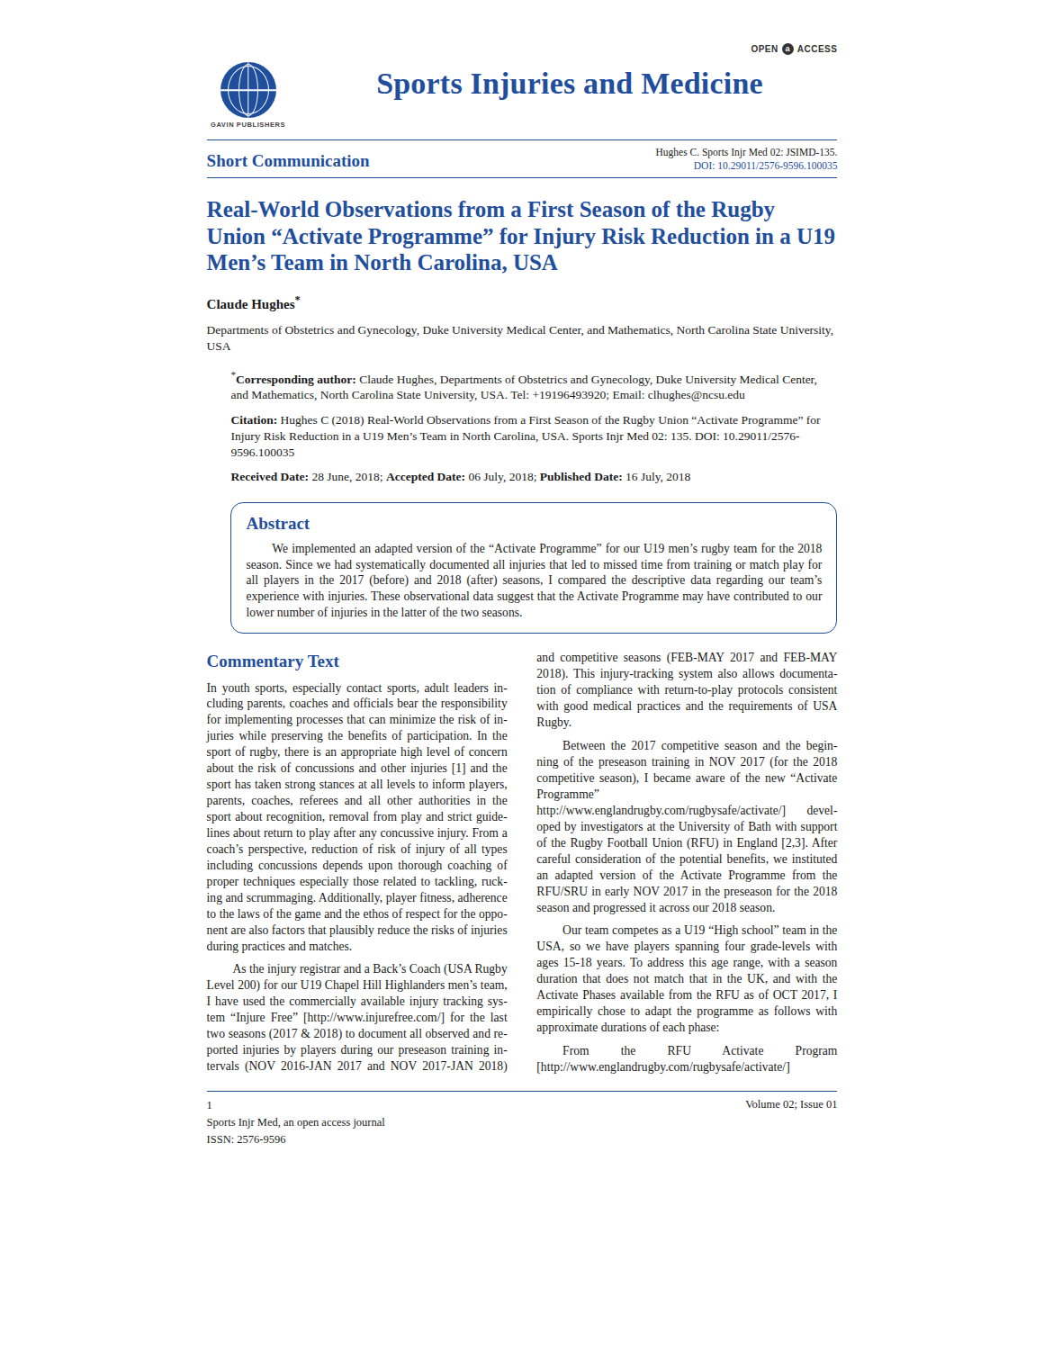OPEN a ACCESS
GAVIN PUBLISHERS
Sports Injuries and Medicine
Short Communication
Hughes C. Sports Injr Med 02: JSIMD-135.
DOI: 10.29011/2576-9596.100035
Real-World Observations from a First Season of the Rugby Union “Activate Programme” for Injury Risk Reduction in a U19 Men’s Team in North Carolina, USA
Claude Hughes*
Departments of Obstetrics and Gynecology, Duke University Medical Center, and Mathematics, North Carolina State University, USA
*Corresponding author: Claude Hughes, Departments of Obstetrics and Gynecology, Duke University Medical Center, and Mathematics, North Carolina State University, USA. Tel: +19196493920; Email: clhughes@ncsu.edu
Citation: Hughes C (2018) Real-World Observations from a First Season of the Rugby Union “Activate Programme” for Injury Risk Reduction in a U19 Men’s Team in North Carolina, USA. Sports Injr Med 02: 135. DOI: 10.29011/2576-9596.100035
Received Date: 28 June, 2018; Accepted Date: 06 July, 2018; Published Date: 16 July, 2018
Abstract
We implemented an adapted version of the “Activate Programme” for our U19 men’s rugby team for the 2018 season. Since we had systematically documented all injuries that led to missed time from training or match play for all players in the 2017 (before) and 2018 (after) seasons, I compared the descriptive data regarding our team’s experience with injuries. These observational data suggest that the Activate Programme may have contributed to our lower number of injuries in the latter of the two seasons.
Commentary Text
In youth sports, especially contact sports, adult leaders including parents, coaches and officials bear the responsibility for implementing processes that can minimize the risk of injuries while preserving the benefits of participation. In the sport of rugby, there is an appropriate high level of concern about the risk of concussions and other injuries [1] and the sport has taken strong stances at all levels to inform players, parents, coaches, referees and all other authorities in the sport about recognition, removal from play and strict guidelines about return to play after any concussive injury. From a coach’s perspective, reduction of risk of injury of all types including concussions depends upon thorough coaching of proper techniques especially those related to tackling, rucking and scrummaging. Additionally, player fitness, adherence to the laws of the game and the ethos of respect for the opponent are also factors that plausibly reduce the risks of injuries during practices and matches.
As the injury registrar and a Back’s Coach (USA Rugby Level 200) for our U19 Chapel Hill Highlanders men’s team, I have used the commercially available injury tracking system “Injure Free” [http://www.injurefree.com/] for the last two seasons (2017 & 2018) to document all observed and reported injuries by players during our preseason training intervals (NOV 2016-JAN 2017 and NOV 2017-JAN 2018) and competitive seasons (FEB-MAY 2017 and FEB-MAY 2018). This injury-tracking system also allows documentation of compliance with return-to-play protocols consistent with good medical practices and the requirements of USA Rugby.
Between the 2017 competitive season and the beginning of the preseason training in NOV 2017 (for the 2018 competitive season), I became aware of the new “Activate Programme” http://www.englandrugby.com/rugbysafe/activate/] developed by investigators at the University of Bath with support of the Rugby Football Union (RFU) in England [2,3]. After careful consideration of the potential benefits, we instituted an adapted version of the Activate Programme from the RFU/SRU in early NOV 2017 in the preseason for the 2018 season and progressed it across our 2018 season.
Our team competes as a U19 “High school” team in the USA, so we have players spanning four grade-levels with ages 15-18 years. To address this age range, with a season duration that does not match that in the UK, and with the Activate Phases available from the RFU as of OCT 2017, I empirically chose to adapt the programme as follows with approximate durations of each phase:
From the RFU Activate Program [http://www.englandrugby.com/rugbysafe/activate/]
1
Sports Injr Med, an open access journal
ISSN: 2576-9596
Volume 02; Issue 01